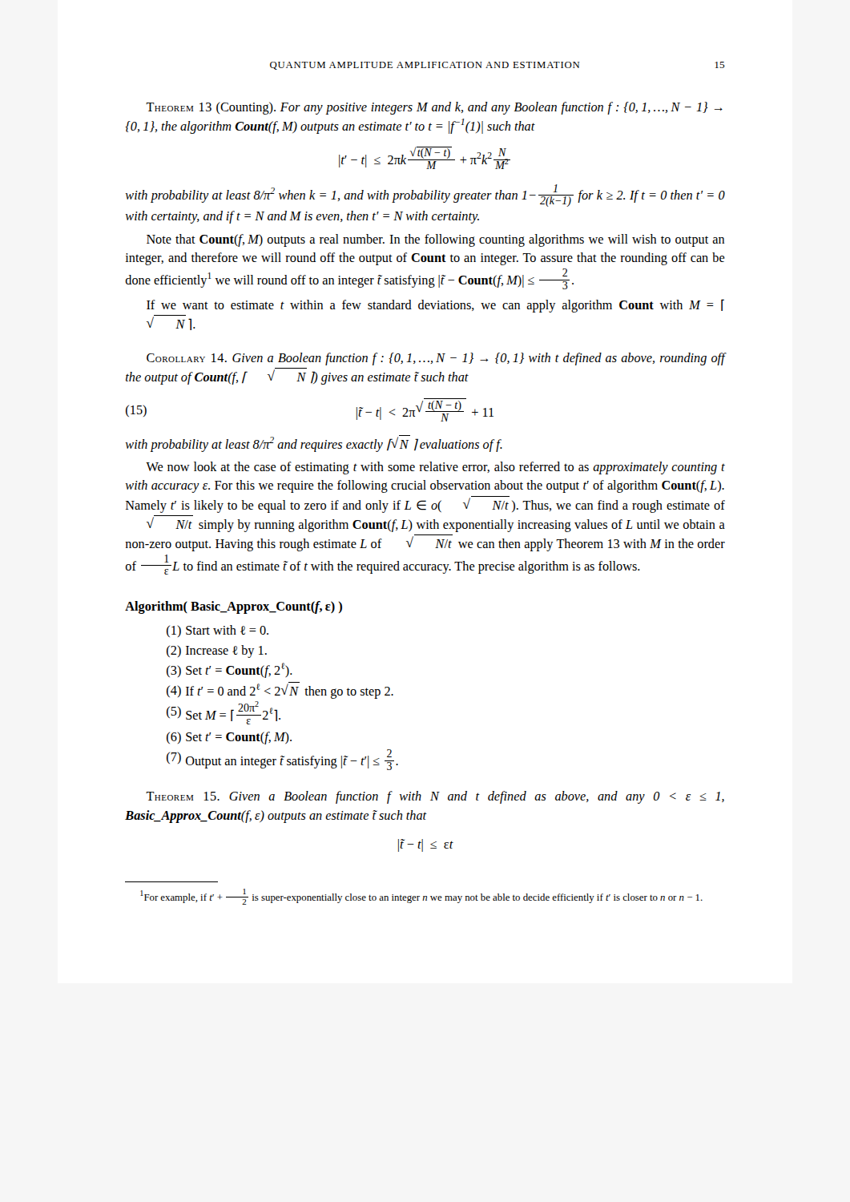QUANTUM AMPLITUDE AMPLIFICATION AND ESTIMATION 15
Theorem 13 (Counting). For any positive integers M and k, and any Boolean function f : {0, 1, …, N − 1} → {0, 1}, the algorithm Count(f, M) outputs an estimate t′ to t = |f−1(1)| such that
|t′ − t| ≤ 2πkt(N − t) M + π2k2NM2
with probability at least 8/π2 when k = 1, and with probability greater than 1−12(k−1) for k ≥ 2. If t = 0 then t′ = 0 with certainty, and if t = N and M is even, then t′ = N with certainty.
Note that Count(f, M) outputs a real number. In the following counting algorithms we will wish to output an integer, and therefore we will round off the output of Count to an integer. To assure that the rounding off can be done efficiently1 we will round off to an integer t̃ satisfying |t̃ − Count(f, M)| ≤ 23.
If we want to estimate t within a few standard deviations, we can apply algorithm Count with M = N .
Corollary 14. Given a Boolean function f : {0, 1, …, N − 1} → {0, 1} with t defined as above, rounding off the output of Count(f,  N ) gives an estimate t̃ such that
(15) |t̃ − t| < 2πt(N − t) N + 11
with probability at least 8/π2 and requires exactly N evaluations of f.
We now look at the case of estimating t with some relative error, also referred to as approximately counting t with accuracy ε. For this we require the following crucial observation about the output t′ of algorithm Count(f, L). Namely t′ is likely to be equal to zero if and only if L ∈ o(N/t). Thus, we can find a rough estimate of N/t simply by running algorithm Count(f, L) with exponentially increasing values of L until we obtain a non-zero output. Having this rough estimate L of N/t we can then apply Theorem 13 with M in the order of 1 ε L to find an estimate t̃ of t with the required accuracy. The precise algorithm is as follows.
Algorithm( Basic_Approx_Count(f, ε) )
Start with ℓ = 0.
Increase ℓ by 1.
Set t′ = Count(f, 2ℓ).
If t′ = 0 and 2ℓ < 2N then go to step 2.
Set M = 20π2 ε2ℓ .
Set t′ = Count(f, M).
Output an integer t̃ satisfying |t̃ − t′| ≤ 23.
Theorem 15. Given a Boolean function f with N and t defined as above, and any 0 < ε ≤ 1, Basic_Approx_Count(f, ε) outputs an estimate t̃ such that
|t̃ − t| ≤ εt
1For example, if t′ + 12 is super-exponentially close to an integer n we may not be able to decide efficiently if t′ is closer to n or n − 1.